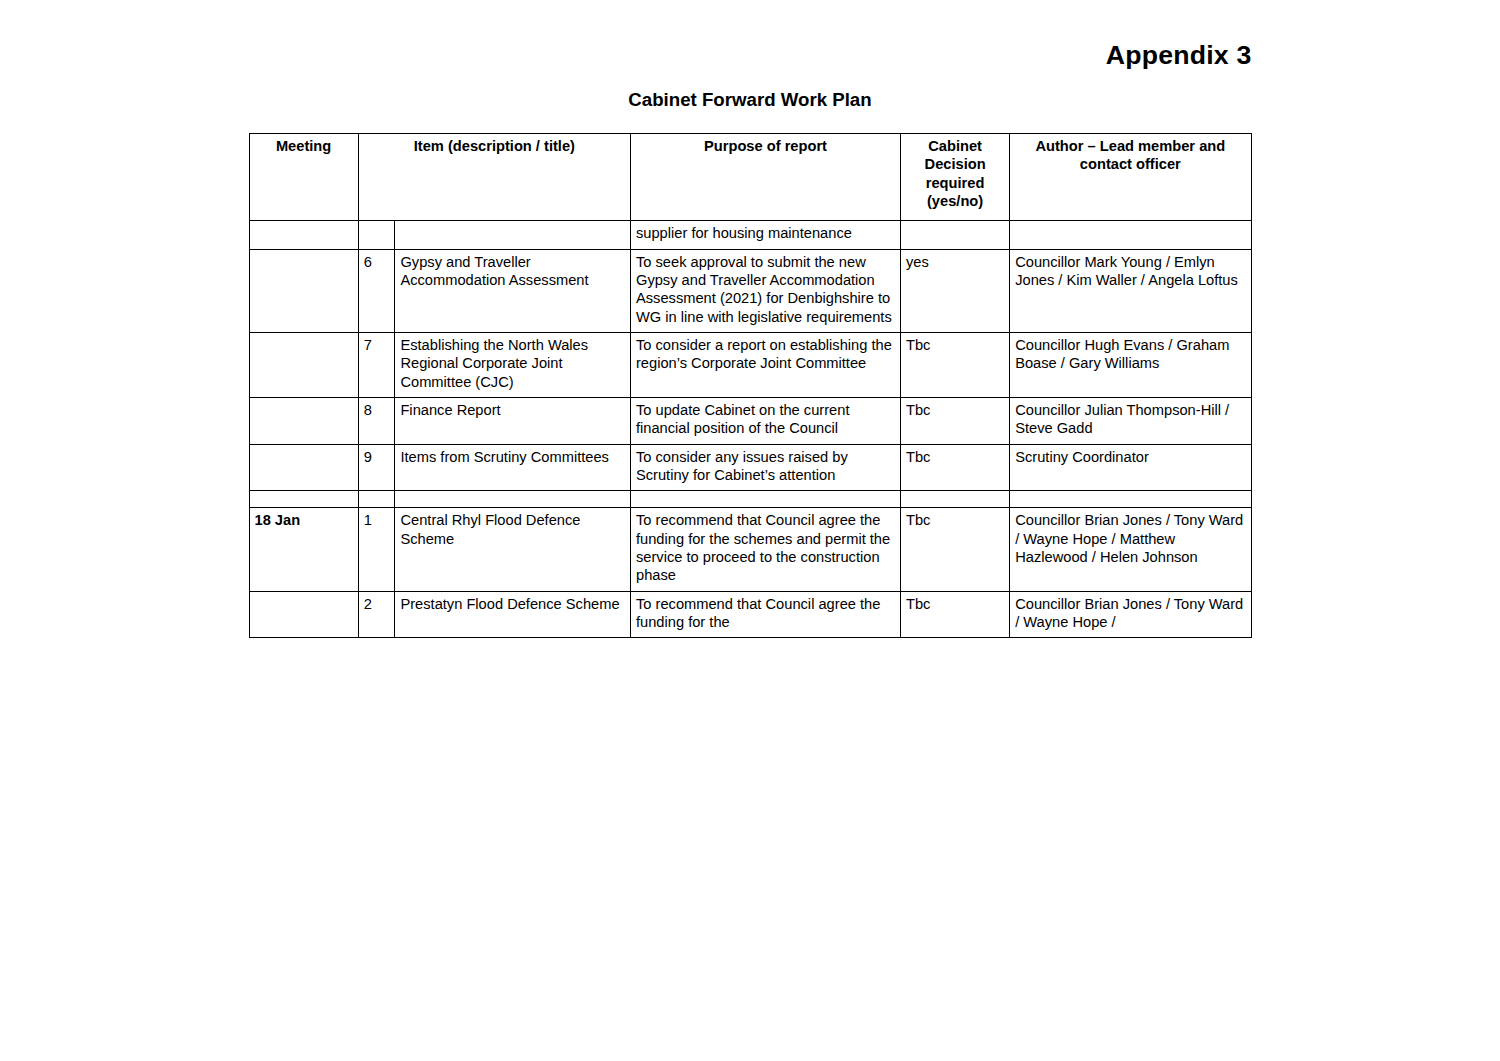Appendix 3
Cabinet Forward Work Plan
| Meeting | Item (description / title) | Purpose of report | Cabinet Decision required (yes/no) | Author – Lead member and contact officer |
| --- | --- | --- | --- | --- |
| | | | supplier for housing maintenance | | |
| | 6 | Gypsy and Traveller Accommodation Assessment | To seek approval to submit the new Gypsy and Traveller Accommodation Assessment (2021) for Denbighshire to WG in line with legislative requirements | yes | Councillor Mark Young / Emlyn Jones / Kim Waller / Angela Loftus |
| | 7 | Establishing the North Wales Regional Corporate Joint Committee (CJC) | To consider a report on establishing the region’s Corporate Joint Committee | Tbc | Councillor Hugh Evans / Graham Boase / Gary Williams |
| | 8 | Finance Report | To update Cabinet on the current financial position of the Council | Tbc | Councillor Julian Thompson-Hill / Steve Gadd |
| | 9 | Items from Scrutiny Committees | To consider any issues raised by Scrutiny for Cabinet’s attention | Tbc | Scrutiny Coordinator |
| 18 Jan | 1 | Central Rhyl Flood Defence Scheme | To recommend that Council agree the funding for the schemes and permit the service to proceed to the construction phase | Tbc | Councillor Brian Jones / Tony Ward / Wayne Hope / Matthew Hazlewood / Helen Johnson |
| | 2 | Prestatyn Flood Defence Scheme | To recommend that Council agree the funding for the | Tbc | Councillor Brian Jones / Tony Ward / Wayne Hope / |